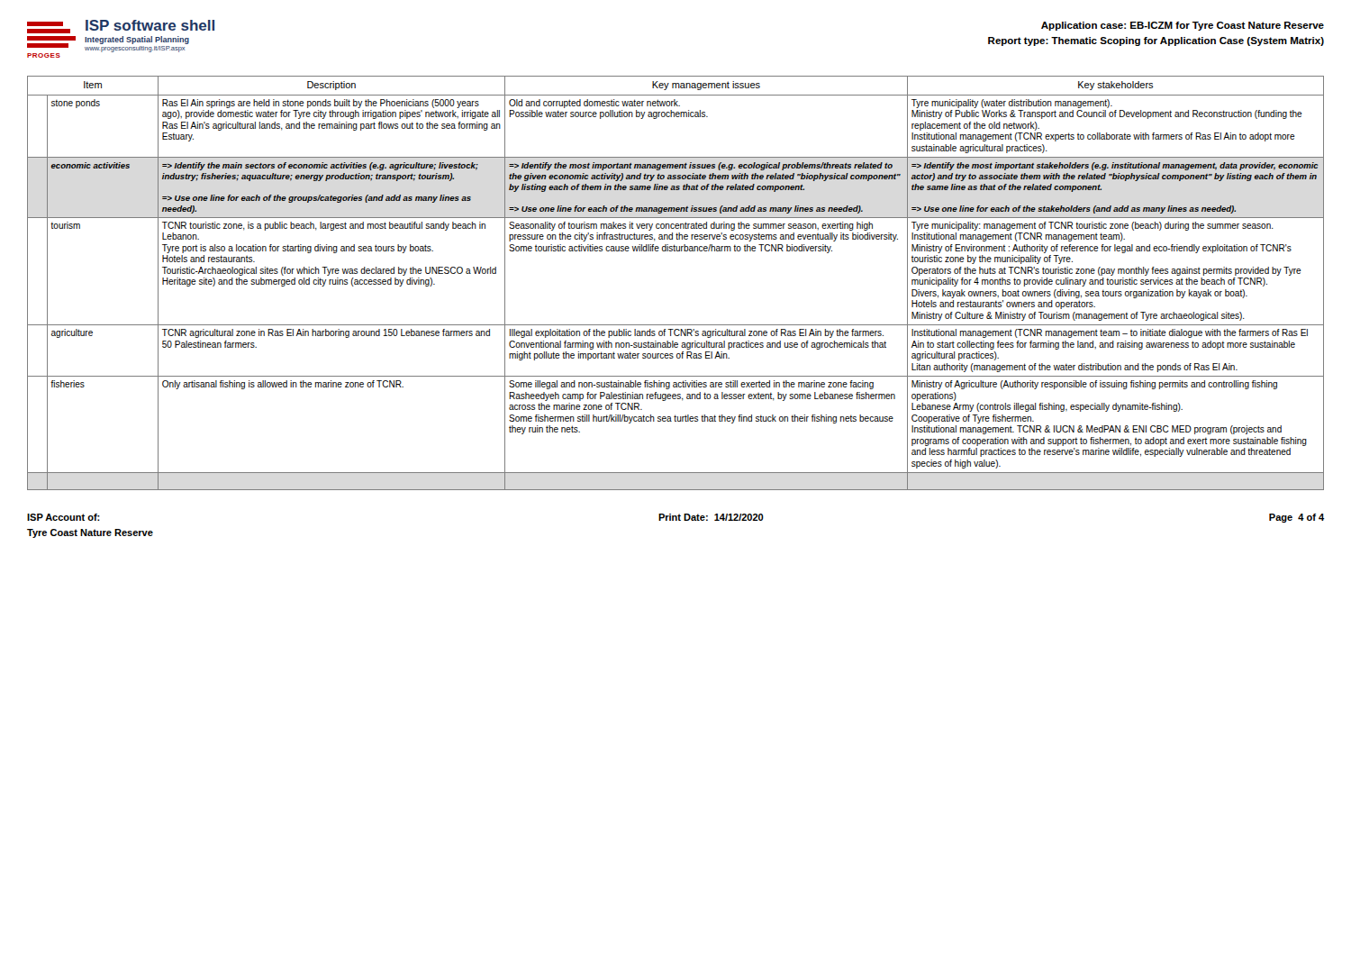PROGES
ISP software shell
Integrated Spatial Planning
www.progesconsulting.it/ISP.aspx
Application case: EB-ICZM for Tyre Coast Nature Reserve
Report type: Thematic Scoping for Application Case (System Matrix)
| Item | Description | Key management issues | Key stakeholders |
| --- | --- | --- | --- |
| | stone ponds | Ras El Ain springs are held in stone ponds built by the Phoenicians (5000 years ago), provide domestic water for Tyre city through irrigation pipes' network, irrigate all Ras El Ain's agricultural lands, and the remaining part flows out to the sea forming an Estuary. | Old and corrupted domestic water network. Possible water source pollution by agrochemicals. | Tyre municipality (water distribution management). Ministry of Public Works & Transport and Council of Development and Reconstruction (funding the replacement of the old network). Institutional management (TCNR experts to collaborate with farmers of Ras El Ain to adopt more sustainable agricultural practices). |
| | economic activities | => Identify the main sectors of economic activities (e.g. agriculture; livestock; industry; fisheries; aquaculture; energy production; transport; tourism). => Use one line for each of the groups/categories (and add as many lines as needed). | => Identify the most important management issues (e.g. ecological problems/threats related to the given economic activity) and try to associate them with the related "biophysical component" by listing each of them in the same line as that of the related component. => Use one line for each of the management issues (and add as many lines as needed). | => Identify the most important stakeholders (e.g. institutional management, data provider, economic actor) and try to associate them with the related "biophysical component" by listing each of them in the same line as that of the related component. => Use one line for each of the stakeholders (and add as many lines as needed). |
| | tourism | TCNR touristic zone, is a public beach, largest and most beautiful sandy beach in Lebanon. Tyre port is also a location for starting diving and sea tours by boats. Hotels and restaurants. Touristic-Archaeological sites (for which Tyre was declared by the UNESCO a World Heritage site) and the submerged old city ruins (accessed by diving). | Seasonality of tourism makes it very concentrated during the summer season, exerting high pressure on the city's infrastructures, and the reserve's ecosystems and eventually its biodiversity. Some touristic activities cause wildlife disturbance/harm to the TCNR biodiversity. | Tyre municipality: management of TCNR touristic zone (beach) during the summer season. Institutional management (TCNR management team). Ministry of Environment : Authority of reference for legal and eco-friendly exploitation of TCNR's touristic zone by the municipality of Tyre. Operators of the huts at TCNR's touristic zone (pay monthly fees against permits provided by Tyre municipality for 4 months to provide culinary and touristic services at the beach of TCNR). Divers, kayak owners, boat owners (diving, sea tours organization by kayak or boat). Hotels and restaurants' owners and operators. Ministry of Culture & Ministry of Tourism (management of Tyre archaeological sites). |
| | agriculture | TCNR agricultural zone in Ras El Ain harboring around 150 Lebanese farmers and 50 Palestinean farmers. | Illegal exploitation of the public lands of TCNR's agricultural zone of Ras El Ain by the farmers. Conventional farming with non-sustainable agricultural practices and use of agrochemicals that might pollute the important water sources of Ras El Ain. | Institutional management (TCNR management team – to initiate dialogue with the farmers of Ras El Ain to start collecting fees for farming the land, and raising awareness to adopt more sustainable agricultural practices). Litan authority (management of the water distribution and the ponds of Ras El Ain. |
| | fisheries | Only artisanal fishing is allowed in the marine zone of TCNR. | Some illegal and non-sustainable fishing activities are still exerted in the marine zone facing Rasheedyeh camp for Palestinian refugees, and to a lesser extent, by some Lebanese fishermen across the marine zone of TCNR. Some fishermen still hurt/kill/bycatch sea turtles that they find stuck on their fishing nets because they ruin the nets. | Ministry of Agriculture (Authority responsible of issuing fishing permits and controlling fishing operations) Lebanese Army (controls illegal fishing, especially dynamite-fishing). Cooperative of Tyre fishermen. Institutional management. TCNR & IUCN & MedPAN & ENI CBC MED program (projects and programs of cooperation with and support to fishermen, to adopt and exert more sustainable fishing and less harmful practices to the reserve's marine wildlife, especially vulnerable and threatened species of high value). |
ISP Account of:
Tyre Coast Nature Reserve
Print Date: 14/12/2020
Page 4 of 4